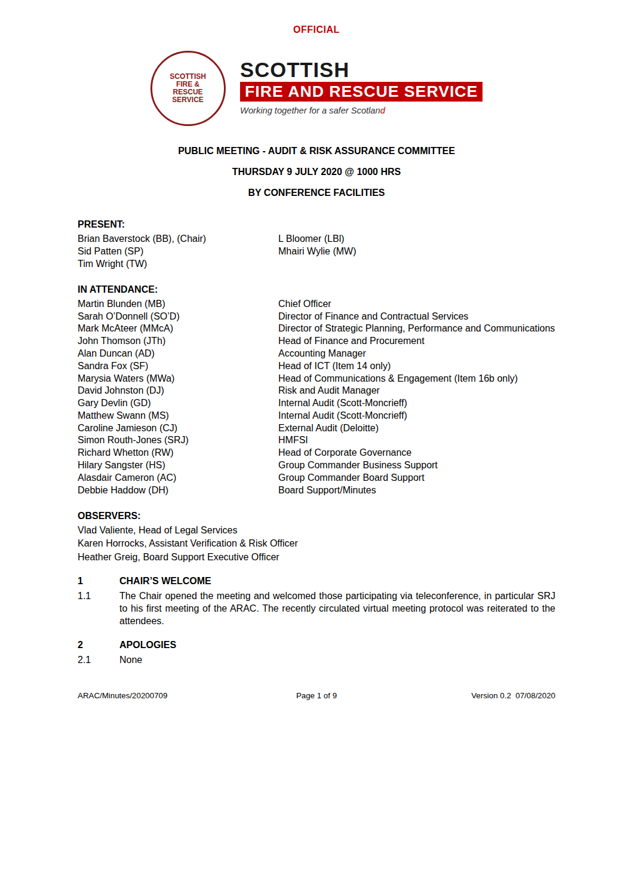OFFICIAL
SCOTTISH FIRE & RESCUE SERVICE
SCOTTISH
FIRE AND RESCUE SERVICE
Working together for a safer Scotland
Public Meeting - Audit & Risk Assurance Committee
THURSDAY 9 JULY 2020 @ 1000 HRS
BY CONFERENCE FACILITIES
Present:
| Brian Baverstock (BB), (Chair) | L Bloomer (LBl) |
| Sid Patten (SP) | Mhairi Wylie (MW) |
| Tim Wright (TW) | |
In Attendance:
| Martin Blunden (MB) | Chief Officer |
| Sarah O’Donnell (SO’D) | Director of Finance and Contractual Services |
| Mark McAteer (MMcA) | Director of Strategic Planning, Performance and Communications |
| John Thomson (JTh) | Head of Finance and Procurement |
| Alan Duncan (AD) | Accounting Manager |
| Sandra Fox (SF) | Head of ICT (Item 14 only) |
| Marysia Waters (MWa) | Head of Communications & Engagement (Item 16b only) |
| David Johnston (DJ) | Risk and Audit Manager |
| Gary Devlin (GD) | Internal Audit (Scott-Moncrieff) |
| Matthew Swann (MS) | Internal Audit (Scott-Moncrieff) |
| Caroline Jamieson (CJ) | External Audit (Deloitte) |
| Simon Routh-Jones (SRJ) | HMFSI |
| Richard Whetton (RW) | Head of Corporate Governance |
| Hilary Sangster (HS) | Group Commander Business Support |
| Alasdair Cameron (AC) | Group Commander Board Support |
| Debbie Haddow (DH) | Board Support/Minutes |
Observers:
Vlad Valiente, Head of Legal Services
Karen Horrocks, Assistant Verification & Risk Officer
Heather Greig, Board Support Executive Officer
1
Chair’s Welcome
1.1
The Chair opened the meeting and welcomed those participating via teleconference, in particular SRJ to his first meeting of the ARAC. The recently circulated virtual meeting protocol was reiterated to the attendees.
2
Apologies
2.1
None
ARAC/Minutes/20200709
Page 1 of 9
Version 0.2 07/08/2020